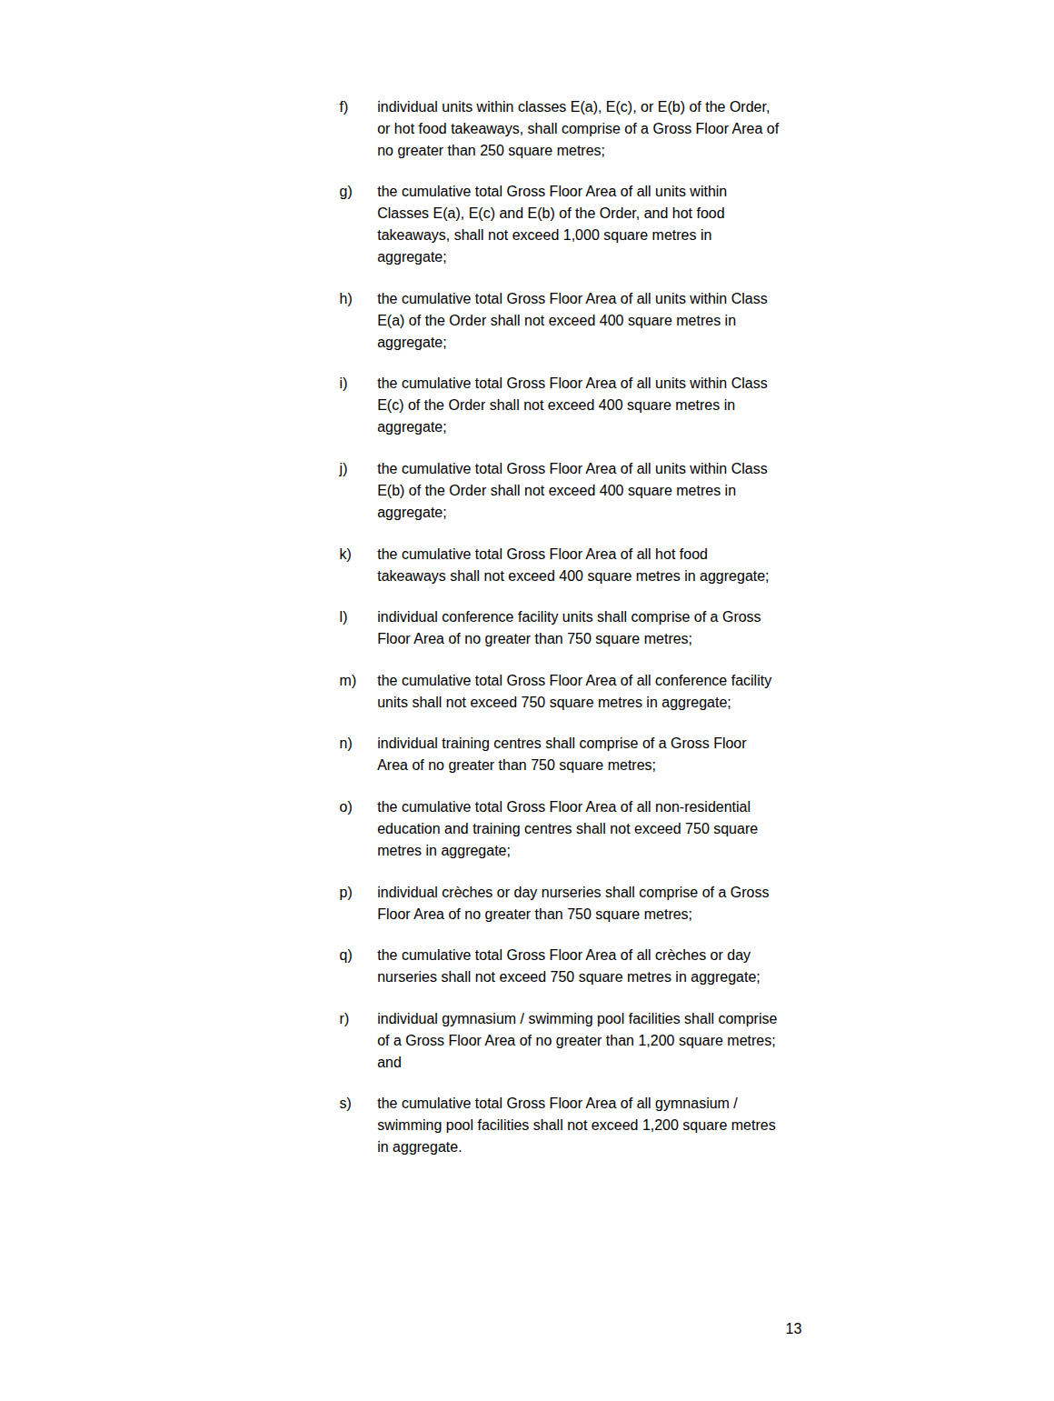f) individual units within classes E(a), E(c), or E(b) of the Order, or hot food takeaways, shall comprise of a Gross Floor Area of no greater than 250 square metres;
g) the cumulative total Gross Floor Area of all units within Classes E(a), E(c) and E(b) of the Order, and hot food takeaways, shall not exceed 1,000 square metres in aggregate;
h) the cumulative total Gross Floor Area of all units within Class E(a) of the Order shall not exceed 400 square metres in aggregate;
i) the cumulative total Gross Floor Area of all units within Class E(c) of the Order shall not exceed 400 square metres in aggregate;
j) the cumulative total Gross Floor Area of all units within Class E(b) of the Order shall not exceed 400 square metres in aggregate;
k) the cumulative total Gross Floor Area of all hot food takeaways shall not exceed 400 square metres in aggregate;
l) individual conference facility units shall comprise of a Gross Floor Area of no greater than 750 square metres;
m) the cumulative total Gross Floor Area of all conference facility units shall not exceed 750 square metres in aggregate;
n) individual training centres shall comprise of a Gross Floor Area of no greater than 750 square metres;
o) the cumulative total Gross Floor Area of all non-residential education and training centres shall not exceed 750 square metres in aggregate;
p) individual crèches or day nurseries shall comprise of a Gross Floor Area of no greater than 750 square metres;
q) the cumulative total Gross Floor Area of all crèches or day nurseries shall not exceed 750 square metres in aggregate;
r) individual gymnasium / swimming pool facilities shall comprise of a Gross Floor Area of no greater than 1,200 square metres; and
s) the cumulative total Gross Floor Area of all gymnasium / swimming pool facilities shall not exceed 1,200 square metres in aggregate.
13